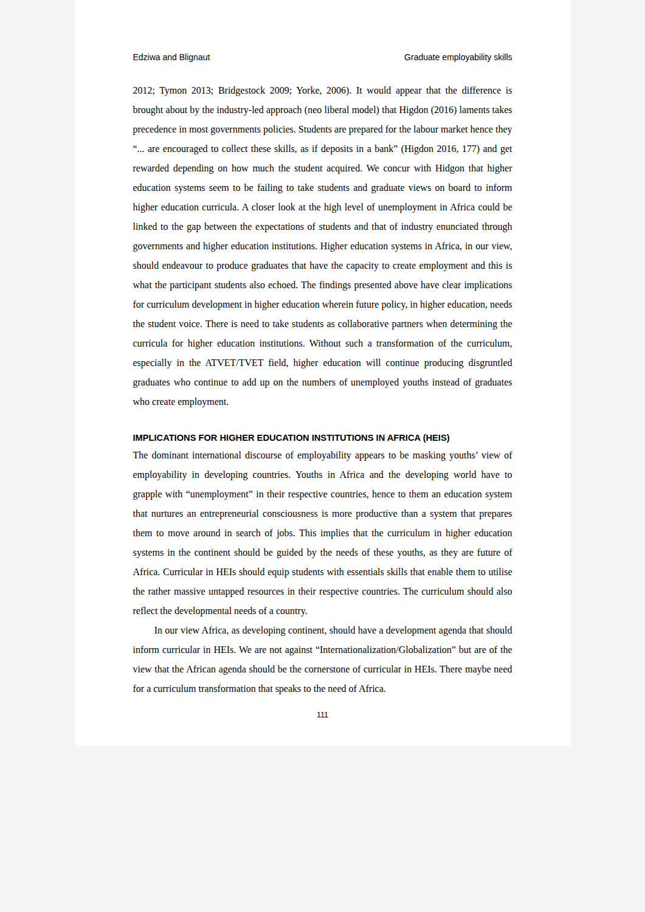Edziwa and Blignaut Graduate employability skills
2012; Tymon 2013; Bridgestock 2009; Yorke, 2006). It would appear that the difference is brought about by the industry-led approach (neo liberal model) that Higdon (2016) laments takes precedence in most governments policies. Students are prepared for the labour market hence they “... are encouraged to collect these skills, as if deposits in a bank” (Higdon 2016, 177) and get rewarded depending on how much the student acquired. We concur with Hidgon that higher education systems seem to be failing to take students and graduate views on board to inform higher education curricula. A closer look at the high level of unemployment in Africa could be linked to the gap between the expectations of students and that of industry enunciated through governments and higher education institutions. Higher education systems in Africa, in our view, should endeavour to produce graduates that have the capacity to create employment and this is what the participant students also echoed. The findings presented above have clear implications for curriculum development in higher education wherein future policy, in higher education, needs the student voice. There is need to take students as collaborative partners when determining the curricula for higher education institutions. Without such a transformation of the curriculum, especially in the ATVET/TVET field, higher education will continue producing disgruntled graduates who continue to add up on the numbers of unemployed youths instead of graduates who create employment.
IMPLICATIONS FOR HIGHER EDUCATION INSTITUTIONS IN AFRICA (HEIS)
The dominant international discourse of employability appears to be masking youths’ view of employability in developing countries. Youths in Africa and the developing world have to grapple with “unemployment” in their respective countries, hence to them an education system that nurtures an entrepreneurial consciousness is more productive than a system that prepares them to move around in search of jobs. This implies that the curriculum in higher education systems in the continent should be guided by the needs of these youths, as they are future of Africa. Curricular in HEIs should equip students with essentials skills that enable them to utilise the rather massive untapped resources in their respective countries. The curriculum should also reflect the developmental needs of a country.
In our view Africa, as developing continent, should have a development agenda that should inform curricular in HEIs. We are not against “Internationalization/Globalization” but are of the view that the African agenda should be the cornerstone of curricular in HEIs. There maybe need for a curriculum transformation that speaks to the need of Africa.
111